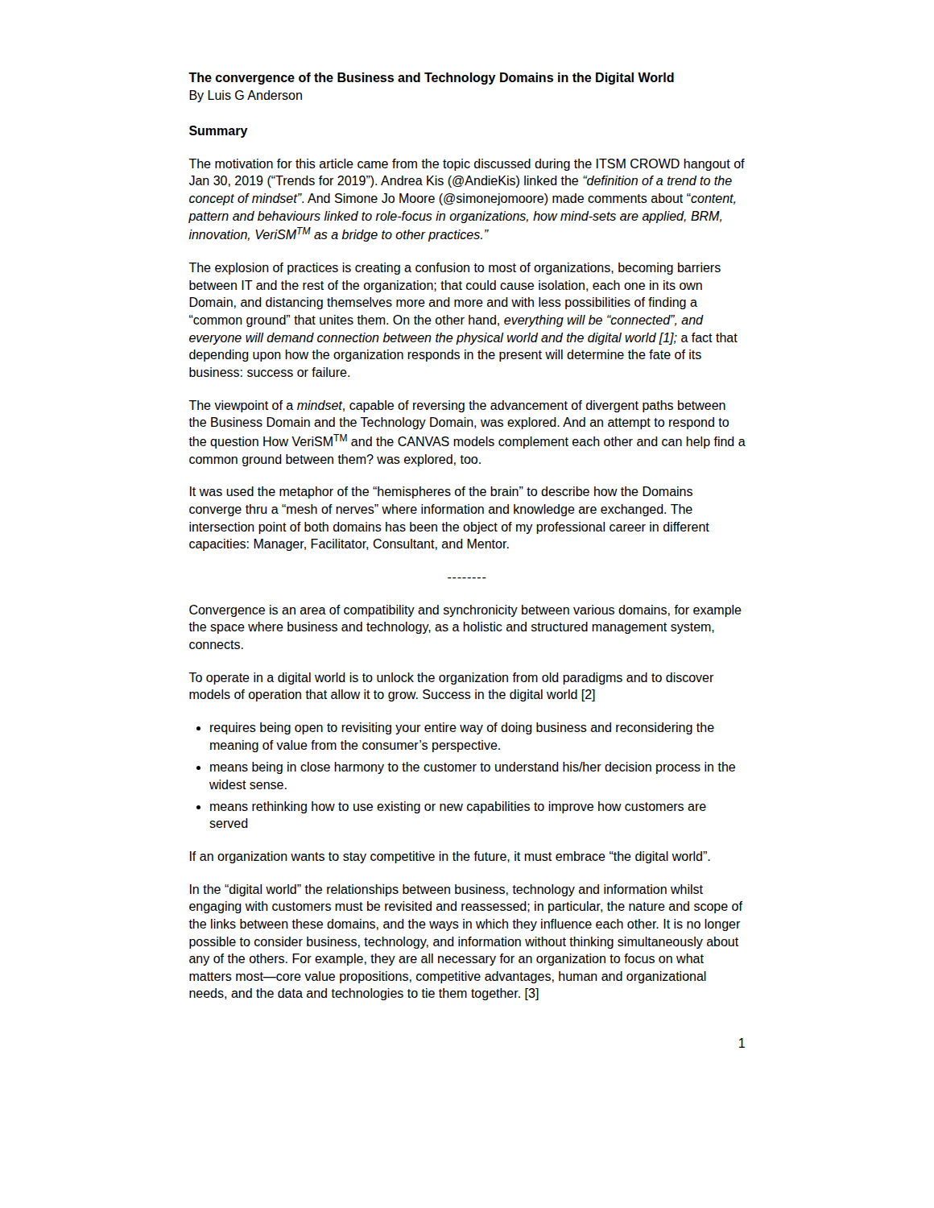The convergence of the Business and Technology Domains in the Digital World
By Luis G Anderson
Summary
The motivation for this article came from the topic discussed during the ITSM CROWD hangout of Jan 30, 2019 (“Trends for 2019”). Andrea Kis (@AndieKis) linked the “definition of a trend to the concept of mindset”. And Simone Jo Moore (@simonejomoore) made comments about “content, pattern and behaviours linked to role-focus in organizations, how mind-sets are applied, BRM, innovation, VeriSMTM as a bridge to other practices.”
The explosion of practices is creating a confusion to most of organizations, becoming barriers between IT and the rest of the organization; that could cause isolation, each one in its own Domain, and distancing themselves more and more and with less possibilities of finding a “common ground” that unites them. On the other hand, everything will be “connected”, and everyone will demand connection between the physical world and the digital world [1]; a fact that depending upon how the organization responds in the present will determine the fate of its business: success or failure.
The viewpoint of a mindset, capable of reversing the advancement of divergent paths between the Business Domain and the Technology Domain, was explored. And an attempt to respond to the question How VeriSMTM and the CANVAS models complement each other and can help find a common ground between them? was explored, too.
It was used the metaphor of the “hemispheres of the brain” to describe how the Domains converge thru a “mesh of nerves” where information and knowledge are exchanged. The intersection point of both domains has been the object of my professional career in different capacities: Manager, Facilitator, Consultant, and Mentor.
--------
Convergence is an area of compatibility and synchronicity between various domains, for example the space where business and technology, as a holistic and structured management system, connects.
To operate in a digital world is to unlock the organization from old paradigms and to discover models of operation that allow it to grow. Success in the digital world [2]
requires being open to revisiting your entire way of doing business and reconsidering the meaning of value from the consumer’s perspective.
means being in close harmony to the customer to understand his/her decision process in the widest sense.
means rethinking how to use existing or new capabilities to improve how customers are served
If an organization wants to stay competitive in the future, it must embrace “the digital world”.
In the “digital world” the relationships between business, technology and information whilst engaging with customers must be revisited and reassessed; in particular, the nature and scope of the links between these domains, and the ways in which they influence each other. It is no longer possible to consider business, technology, and information without thinking simultaneously about any of the others. For example, they are all necessary for an organization to focus on what matters most—core value propositions, competitive advantages, human and organizational needs, and the data and technologies to tie them together. [3]
1